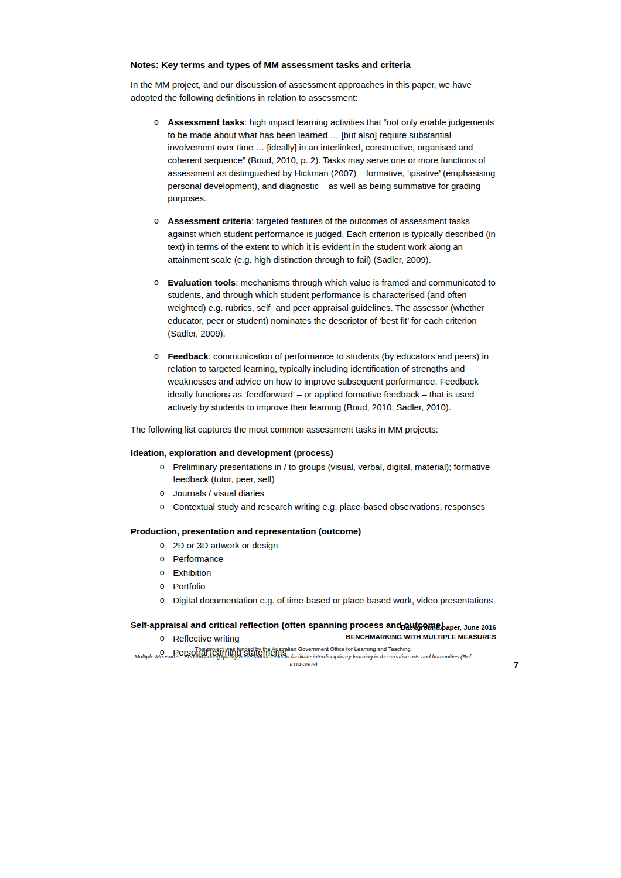Notes: Key terms and types of MM assessment tasks and criteria
In the MM project, and our discussion of assessment approaches in this paper, we have adopted the following definitions in relation to assessment:
Assessment tasks: high impact learning activities that “not only enable judgements to be made about what has been learned … [but also] require substantial involvement over time … [ideally] in an interlinked, constructive, organised and coherent sequence” (Boud, 2010, p. 2). Tasks may serve one or more functions of assessment as distinguished by Hickman (2007) – formative, ‘ipsative’ (emphasising personal development), and diagnostic – as well as being summative for grading purposes.
Assessment criteria: targeted features of the outcomes of assessment tasks against which student performance is judged. Each criterion is typically described (in text) in terms of the extent to which it is evident in the student work along an attainment scale (e.g. high distinction through to fail) (Sadler, 2009).
Evaluation tools: mechanisms through which value is framed and communicated to students, and through which student performance is characterised (and often weighted) e.g. rubrics, self- and peer appraisal guidelines. The assessor (whether educator, peer or student) nominates the descriptor of ‘best fit’ for each criterion (Sadler, 2009).
Feedback: communication of performance to students (by educators and peers) in relation to targeted learning, typically including identification of strengths and weaknesses and advice on how to improve subsequent performance. Feedback ideally functions as ‘feedforward’ – or applied formative feedback – that is used actively by students to improve their learning (Boud, 2010; Sadler, 2010).
The following list captures the most common assessment tasks in MM projects:
Ideation, exploration and development (process)
Preliminary presentations in / to groups (visual, verbal, digital, material); formative feedback (tutor, peer, self)
Journals / visual diaries
Contextual study and research writing e.g. place-based observations, responses
Production, presentation and representation (outcome)
2D or 3D artwork or design
Performance
Exhibition
Portfolio
Digital documentation e.g. of time-based or place-based work, video presentations
Self-appraisal and critical reflection (often spanning process and outcome)
Reflective writing
Personal learning statements
Background paper, June 2016
BENCHMARKING WITH MULTIPLE MEASURES
This project was funded by the Australian Government Office for Learning and Teaching.
Multiple Measures : Benchmarking quality assessment tasks to facilitate interdisciplinary learning in the creative arts and humanities (Ref: ID14-3909)
7